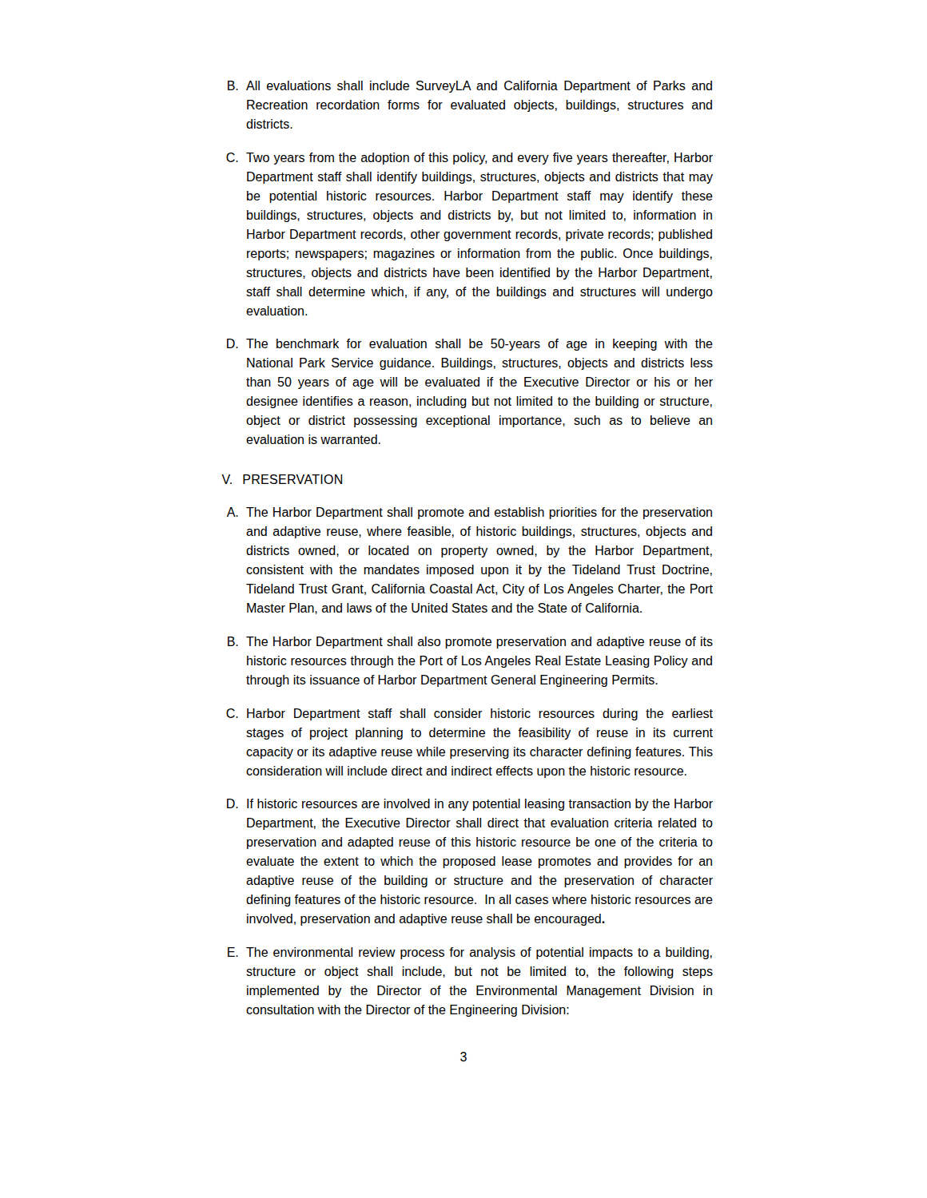All evaluations shall include SurveyLA and California Department of Parks and Recreation recordation forms for evaluated objects, buildings, structures and districts.
Two years from the adoption of this policy, and every five years thereafter, Harbor Department staff shall identify buildings, structures, objects and districts that may be potential historic resources. Harbor Department staff may identify these buildings, structures, objects and districts by, but not limited to, information in Harbor Department records, other government records, private records; published reports; newspapers; magazines or information from the public. Once buildings, structures, objects and districts have been identified by the Harbor Department, staff shall determine which, if any, of the buildings and structures will undergo evaluation.
The benchmark for evaluation shall be 50-years of age in keeping with the National Park Service guidance. Buildings, structures, objects and districts less than 50 years of age will be evaluated if the Executive Director or his or her designee identifies a reason, including but not limited to the building or structure, object or district possessing exceptional importance, such as to believe an evaluation is warranted.
V. PRESERVATION
The Harbor Department shall promote and establish priorities for the preservation and adaptive reuse, where feasible, of historic buildings, structures, objects and districts owned, or located on property owned, by the Harbor Department, consistent with the mandates imposed upon it by the Tideland Trust Doctrine, Tideland Trust Grant, California Coastal Act, City of Los Angeles Charter, the Port Master Plan, and laws of the United States and the State of California.
The Harbor Department shall also promote preservation and adaptive reuse of its historic resources through the Port of Los Angeles Real Estate Leasing Policy and through its issuance of Harbor Department General Engineering Permits.
Harbor Department staff shall consider historic resources during the earliest stages of project planning to determine the feasibility of reuse in its current capacity or its adaptive reuse while preserving its character defining features. This consideration will include direct and indirect effects upon the historic resource.
If historic resources are involved in any potential leasing transaction by the Harbor Department, the Executive Director shall direct that evaluation criteria related to preservation and adapted reuse of this historic resource be one of the criteria to evaluate the extent to which the proposed lease promotes and provides for an adaptive reuse of the building or structure and the preservation of character defining features of the historic resource. In all cases where historic resources are involved, preservation and adaptive reuse shall be encouraged.
The environmental review process for analysis of potential impacts to a building, structure or object shall include, but not be limited to, the following steps implemented by the Director of the Environmental Management Division in consultation with the Director of the Engineering Division:
3